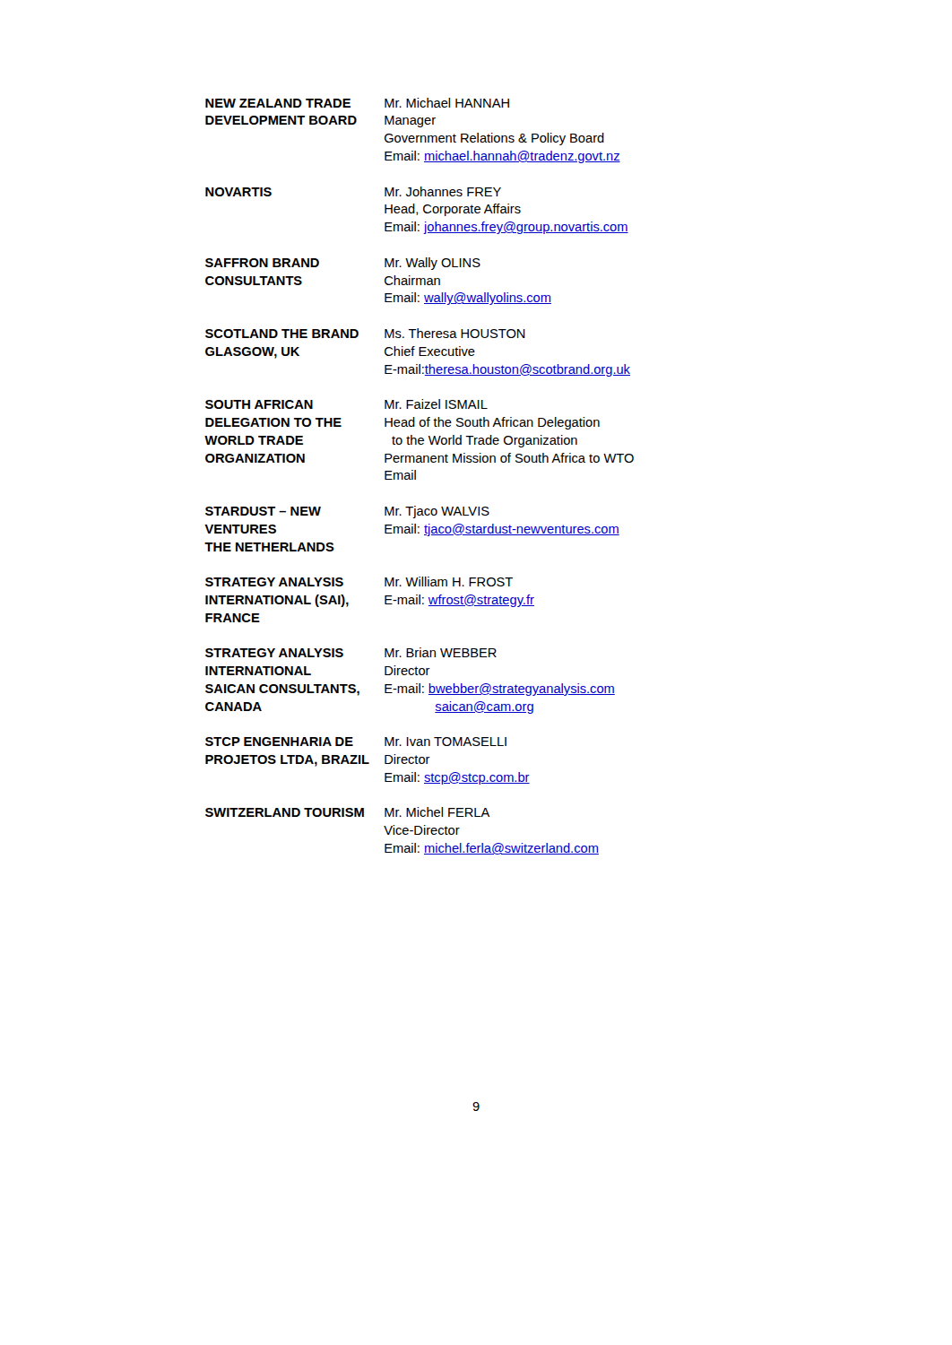| NEW ZEALAND TRADE DEVELOPMENT BOARD | Mr. Michael HANNAH Manager Government Relations & Policy Board Email: michael.hannah@tradenz.govt.nz |
| NOVARTIS | Mr. Johannes FREY Head, Corporate Affairs Email: johannes.frey@group.novartis.com |
| SAFFRON BRAND CONSULTANTS | Mr. Wally OLINS Chairman Email: wally@wallyolins.com |
| SCOTLAND THE BRAND GLASGOW, UK | Ms. Theresa HOUSTON Chief Executive E-mail: theresa.houston@scotbrand.org.uk |
| SOUTH AFRICAN DELEGATION TO THE WORLD TRADE ORGANIZATION | Mr. Faizel ISMAIL Head of the South African Delegation to the World Trade Organization Permanent Mission of South Africa to WTO Email |
| STARDUST – NEW VENTURES THE NETHERLANDS | Mr. Tjaco WALVIS Email: tjaco@stardust-newventures.com |
| STRATEGY ANALYSIS INTERNATIONAL (SAI), FRANCE | Mr. William H. FROST E-mail: wfrost@strategy.fr |
| STRATEGY ANALYSIS INTERNATIONAL SAICAN CONSULTANTS, CANADA | Mr. Brian WEBBER Director E-mail: bwebber@strategyanalysis.com saican@cam.org |
| STCP ENGENHARIA DE PROJETOS LTDA, BRAZIL | Mr. Ivan TOMASELLI Director Email: stcp@stcp.com.br |
| SWITZERLAND TOURISM | Mr. Michel FERLA Vice-Director Email: michel.ferla@switzerland.com |
9